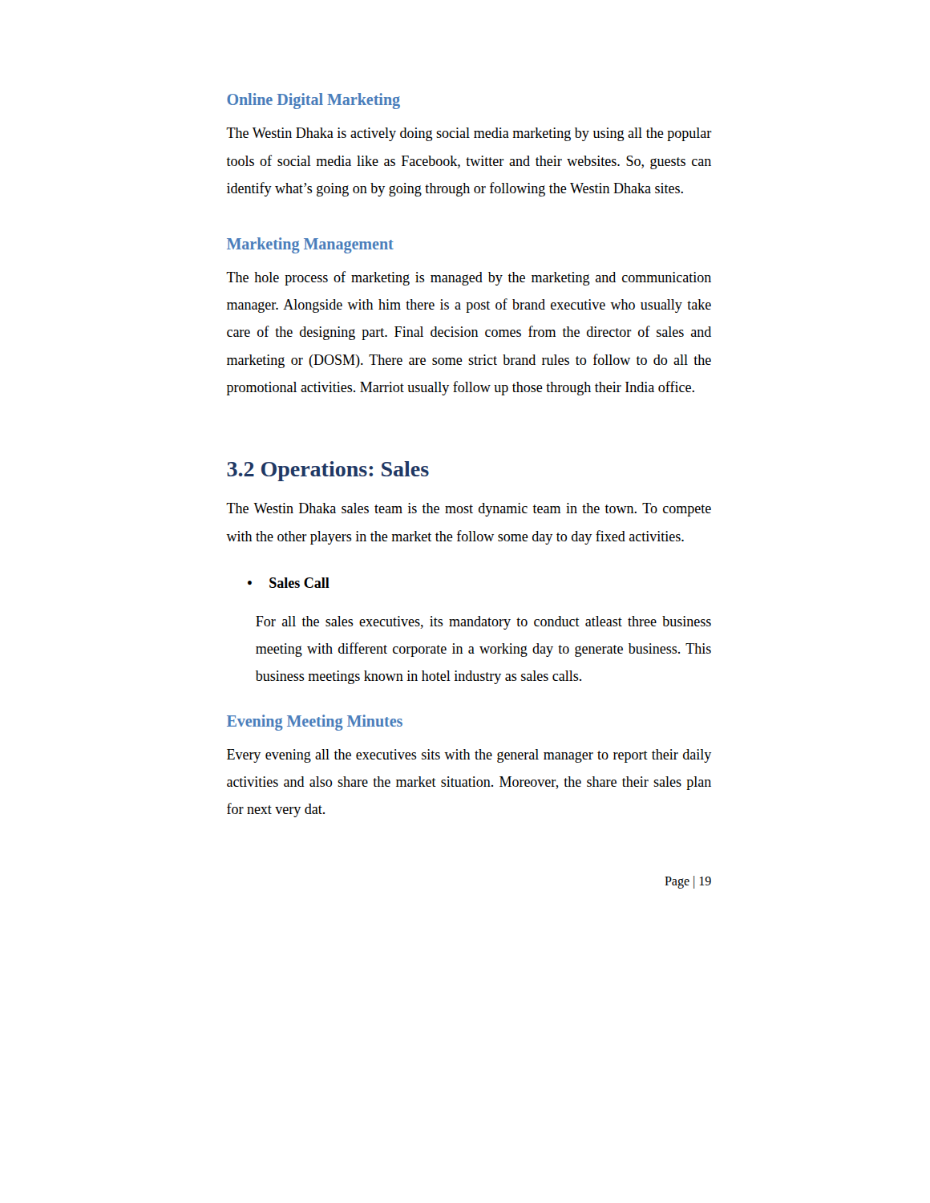Online Digital Marketing
The Westin Dhaka is actively doing social media marketing by using all the popular tools of social media like as Facebook, twitter and their websites. So, guests can identify what’s going on by going through or following the Westin Dhaka sites.
Marketing Management
The hole process of marketing is managed by the marketing and communication manager. Alongside with him there is a post of brand executive who usually take care of the designing part. Final decision comes from the director of sales and marketing or (DOSM). There are some strict brand rules to follow to do all the promotional activities. Marriot usually follow up those through their India office.
3.2 Operations: Sales
The Westin Dhaka sales team is the most dynamic team in the town. To compete with the other players in the market the follow some day to day fixed activities.
Sales Call
For all the sales executives, its mandatory to conduct atleast three business meeting with different corporate in a working day to generate business. This business meetings known in hotel industry as sales calls.
Evening Meeting Minutes
Every evening all the executives sits with the general manager to report their daily activities and also share the market situation. Moreover, the share their sales plan for next very dat.
Page | 19